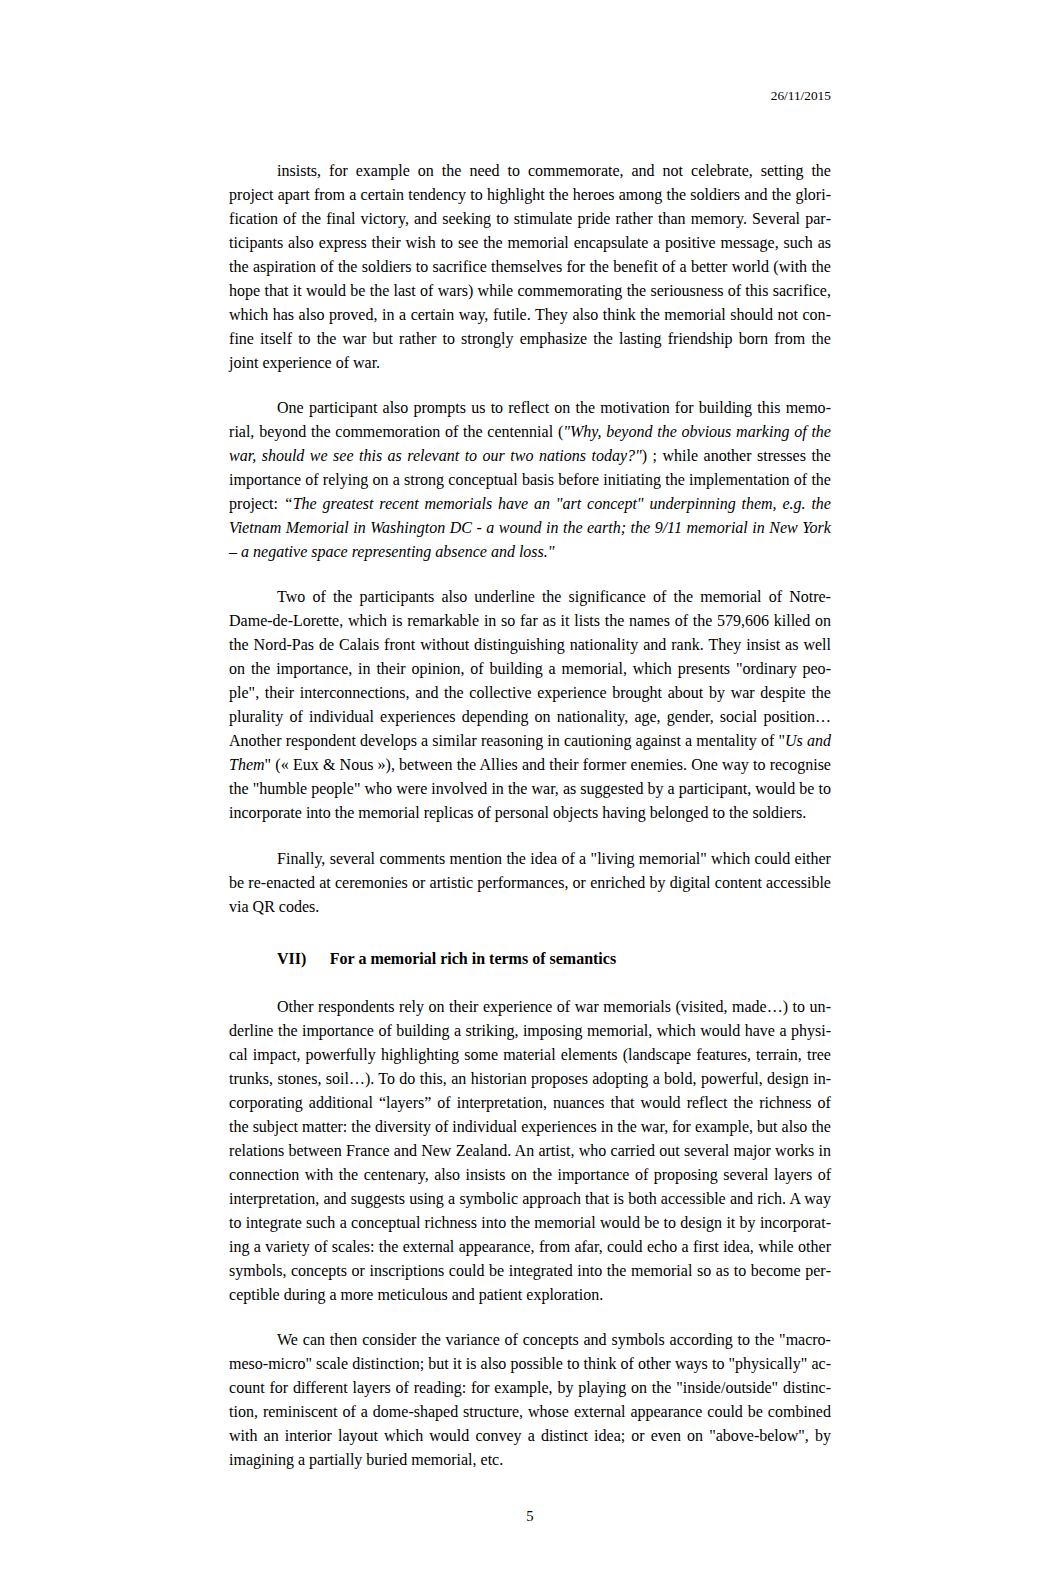26/11/2015
insists, for example on the need to commemorate, and not celebrate, setting the project apart from a certain tendency to highlight the heroes among the soldiers and the glorification of the final victory, and seeking to stimulate pride rather than memory. Several participants also express their wish to see the memorial encapsulate a positive message, such as the aspiration of the soldiers to sacrifice themselves for the benefit of a better world (with the hope that it would be the last of wars) while commemorating the seriousness of this sacrifice, which has also proved, in a certain way, futile. They also think the memorial should not confine itself to the war but rather to strongly emphasize the lasting friendship born from the joint experience of war.
One participant also prompts us to reflect on the motivation for building this memorial, beyond the commemoration of the centennial ("Why, beyond the obvious marking of the war, should we see this as relevant to our two nations today?") ; while another stresses the importance of relying on a strong conceptual basis before initiating the implementation of the project: “The greatest recent memorials have an "art concept" underpinning them, e.g. the Vietnam Memorial in Washington DC - a wound in the earth; the 9/11 memorial in New York – a negative space representing absence and loss."
Two of the participants also underline the significance of the memorial of Notre-Dame-de-Lorette, which is remarkable in so far as it lists the names of the 579,606 killed on the Nord-Pas de Calais front without distinguishing nationality and rank. They insist as well on the importance, in their opinion, of building a memorial, which presents "ordinary people", their interconnections, and the collective experience brought about by war despite the plurality of individual experiences depending on nationality, age, gender, social position… Another respondent develops a similar reasoning in cautioning against a mentality of "Us and Them" (« Eux & Nous »), between the Allies and their former enemies. One way to recognise the "humble people" who were involved in the war, as suggested by a participant, would be to incorporate into the memorial replicas of personal objects having belonged to the soldiers.
Finally, several comments mention the idea of a "living memorial" which could either be re-enacted at ceremonies or artistic performances, or enriched by digital content accessible via QR codes.
VII) For a memorial rich in terms of semantics
Other respondents rely on their experience of war memorials (visited, made…) to underline the importance of building a striking, imposing memorial, which would have a physical impact, powerfully highlighting some material elements (landscape features, terrain, tree trunks, stones, soil…). To do this, an historian proposes adopting a bold, powerful, design incorporating additional “layers” of interpretation, nuances that would reflect the richness of the subject matter: the diversity of individual experiences in the war, for example, but also the relations between France and New Zealand. An artist, who carried out several major works in connection with the centenary, also insists on the importance of proposing several layers of interpretation, and suggests using a symbolic approach that is both accessible and rich. A way to integrate such a conceptual richness into the memorial would be to design it by incorporating a variety of scales: the external appearance, from afar, could echo a first idea, while other symbols, concepts or inscriptions could be integrated into the memorial so as to become perceptible during a more meticulous and patient exploration.
We can then consider the variance of concepts and symbols according to the "macro-meso-micro" scale distinction; but it is also possible to think of other ways to "physically" account for different layers of reading: for example, by playing on the "inside/outside" distinction, reminiscent of a dome-shaped structure, whose external appearance could be combined with an interior layout which would convey a distinct idea; or even on "above-below", by imagining a partially buried memorial, etc.
5